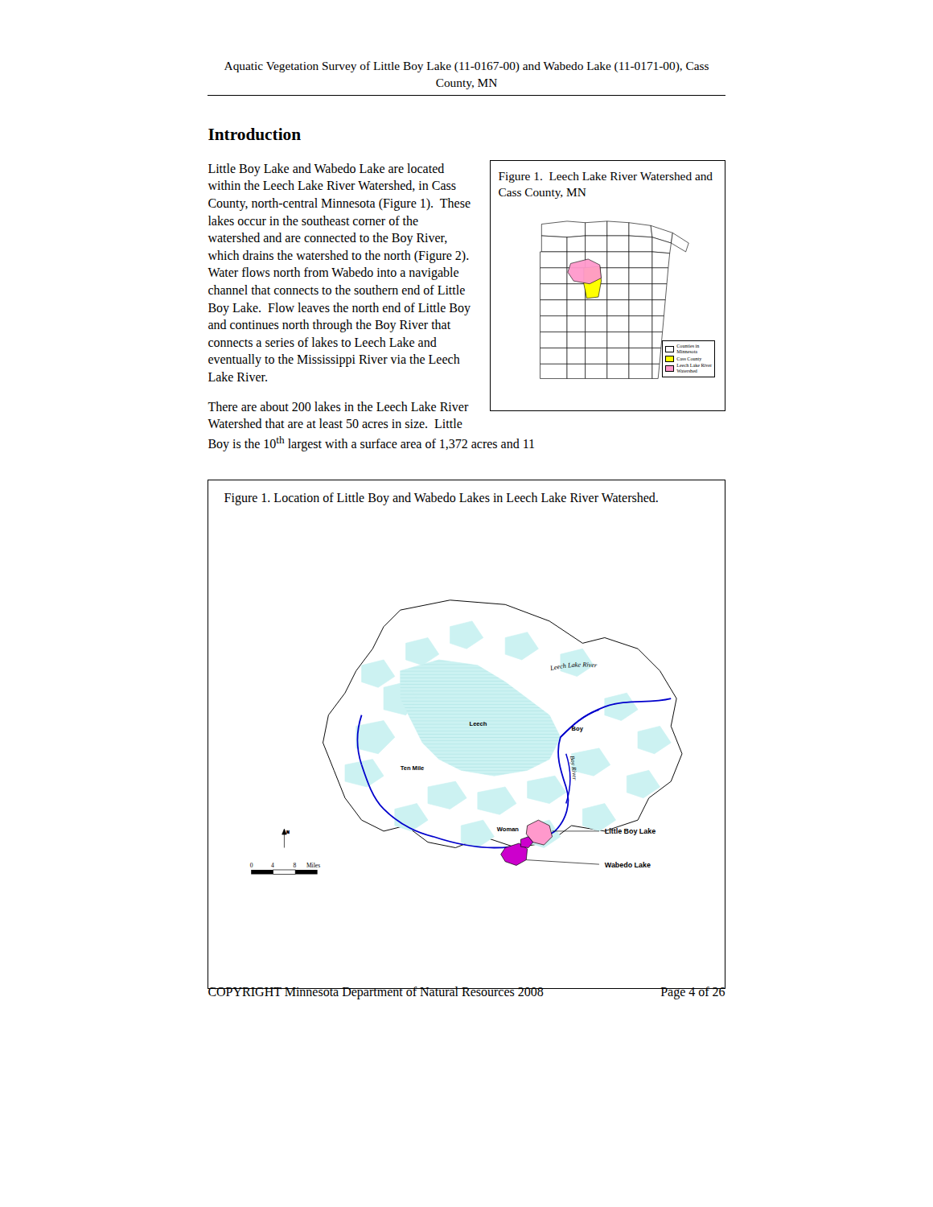Aquatic Vegetation Survey of Little Boy Lake (11-0167-00) and Wabedo Lake (11-0171-00), Cass County, MN
Introduction
Figure 1. Leech Lake River Watershed and Cass County, MN
Counties in
Minnesota
Cass County
Leech Lake River
Watershed
Little Boy Lake and Wabedo Lake are located within the Leech Lake River Watershed, in Cass County, north-central Minnesota (Figure 1). These lakes occur in the southeast corner of the watershed and are connected to the Boy River, which drains the watershed to the north (Figure 2). Water flows north from Wabedo into a navigable channel that connects to the southern end of Little Boy Lake. Flow leaves the north end of Little Boy and continues north through the Boy River that connects a series of lakes to Leech Lake and eventually to the Mississippi River via the Leech Lake River.
There are about 200 lakes in the Leech Lake River Watershed that are at least 50 acres in size. Little Boy is the 10th largest with a surface area of 1,372 acres and 11
Figure 1. Location of Little Boy and Wabedo Lakes in Leech Lake River Watershed.
Leech Boy Ten Mile Woman Little Boy Lake Wabedo Lake Leech Lake River Boy River N 0 4 8 Miles
COPYRIGHT Minnesota Department of Natural Resources 2008 Page 4 of 26